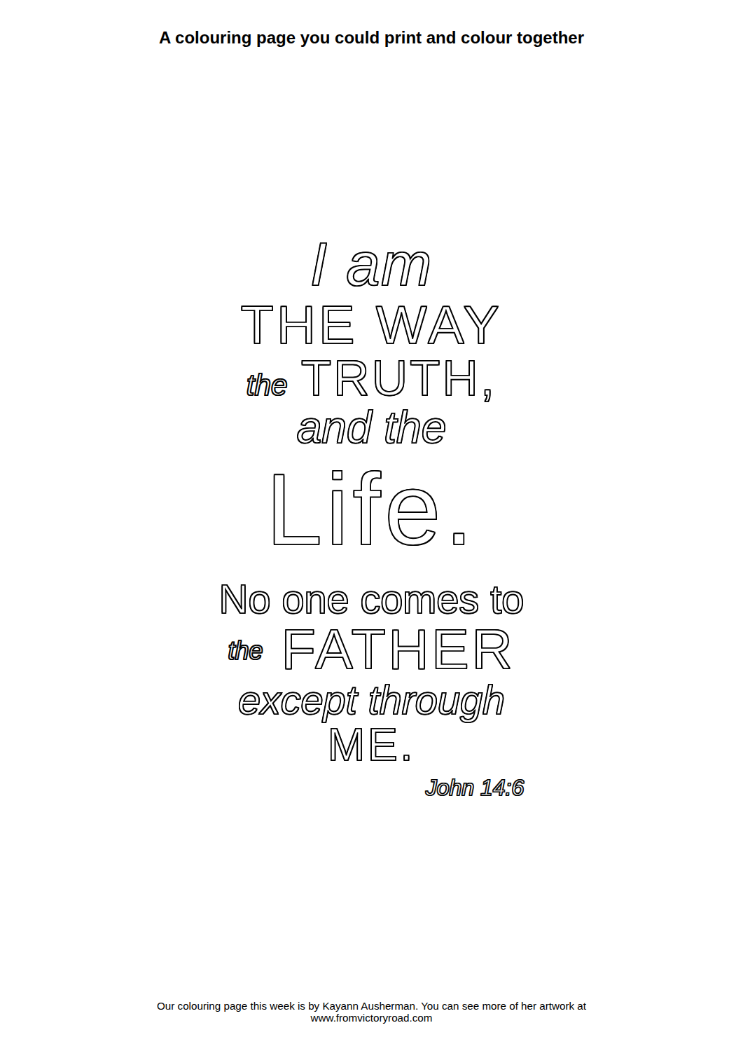A colouring page you could print and colour together
I am the way the Truth, and the Life. No one comes to the Father except through me. John 14:6
Our colouring page this week is by Kayann Ausherman. You can see more of her artwork at www.fromvictoryroad.com